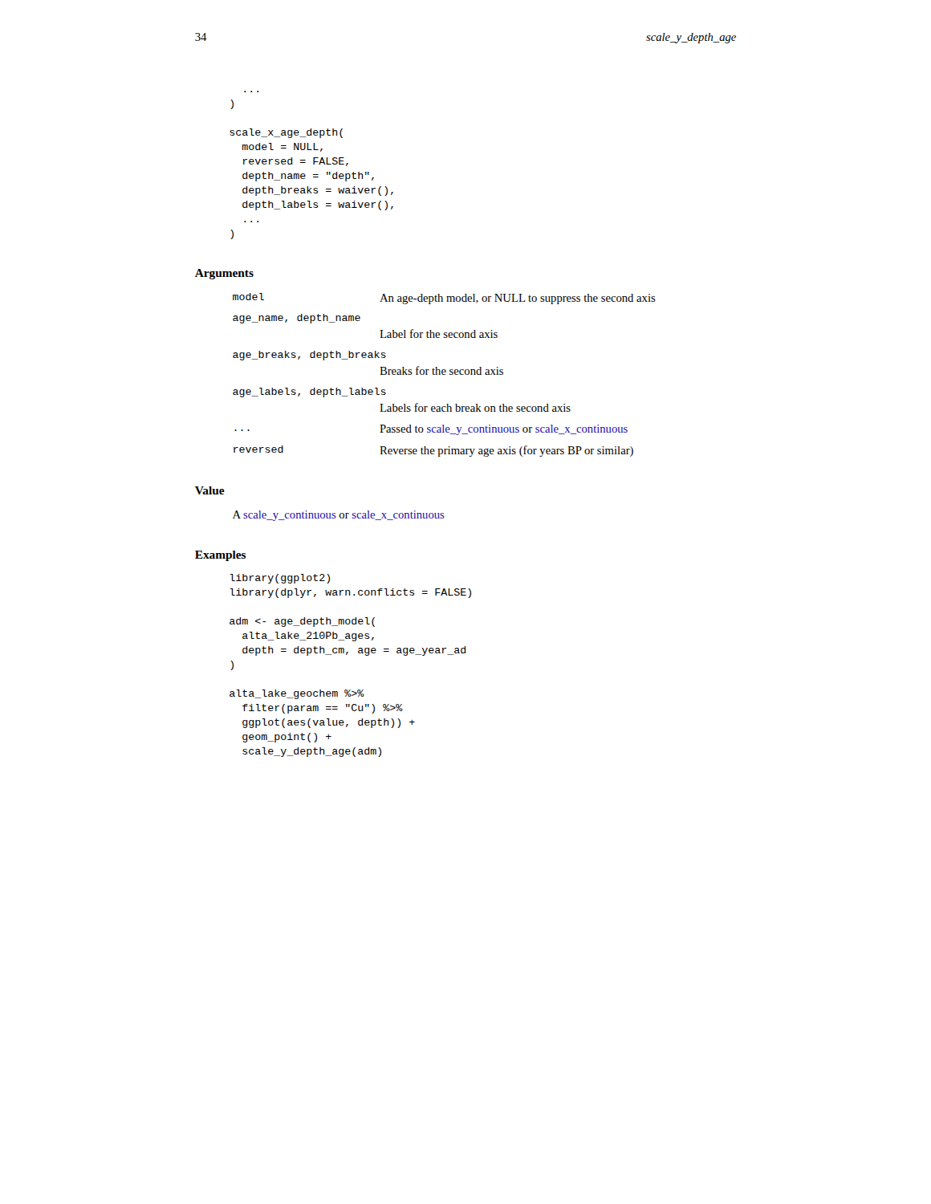34 scale_y_depth_age
  ...
)

scale_x_age_depth(
  model = NULL,
  reversed = FALSE,
  depth_name = "depth",
  depth_breaks = waiver(),
  depth_labels = waiver(),
  ...
)
Arguments
model
An age-depth model, or NULL to suppress the second axis
age_name, depth_name
Label for the second axis
age_breaks, depth_breaks
Breaks for the second axis
age_labels, depth_labels
Labels for each break on the second axis
...
Passed to scale_y_continuous or scale_x_continuous
reversed
Reverse the primary age axis (for years BP or similar)
Value
A scale_y_continuous or scale_x_continuous
Examples
library(ggplot2)
library(dplyr, warn.conflicts = FALSE)

adm <- age_depth_model(
  alta_lake_210Pb_ages,
  depth = depth_cm, age = age_year_ad
)

alta_lake_geochem %>%
  filter(param == "Cu") %>%
  ggplot(aes(value, depth)) +
  geom_point() +
  scale_y_depth_age(adm)